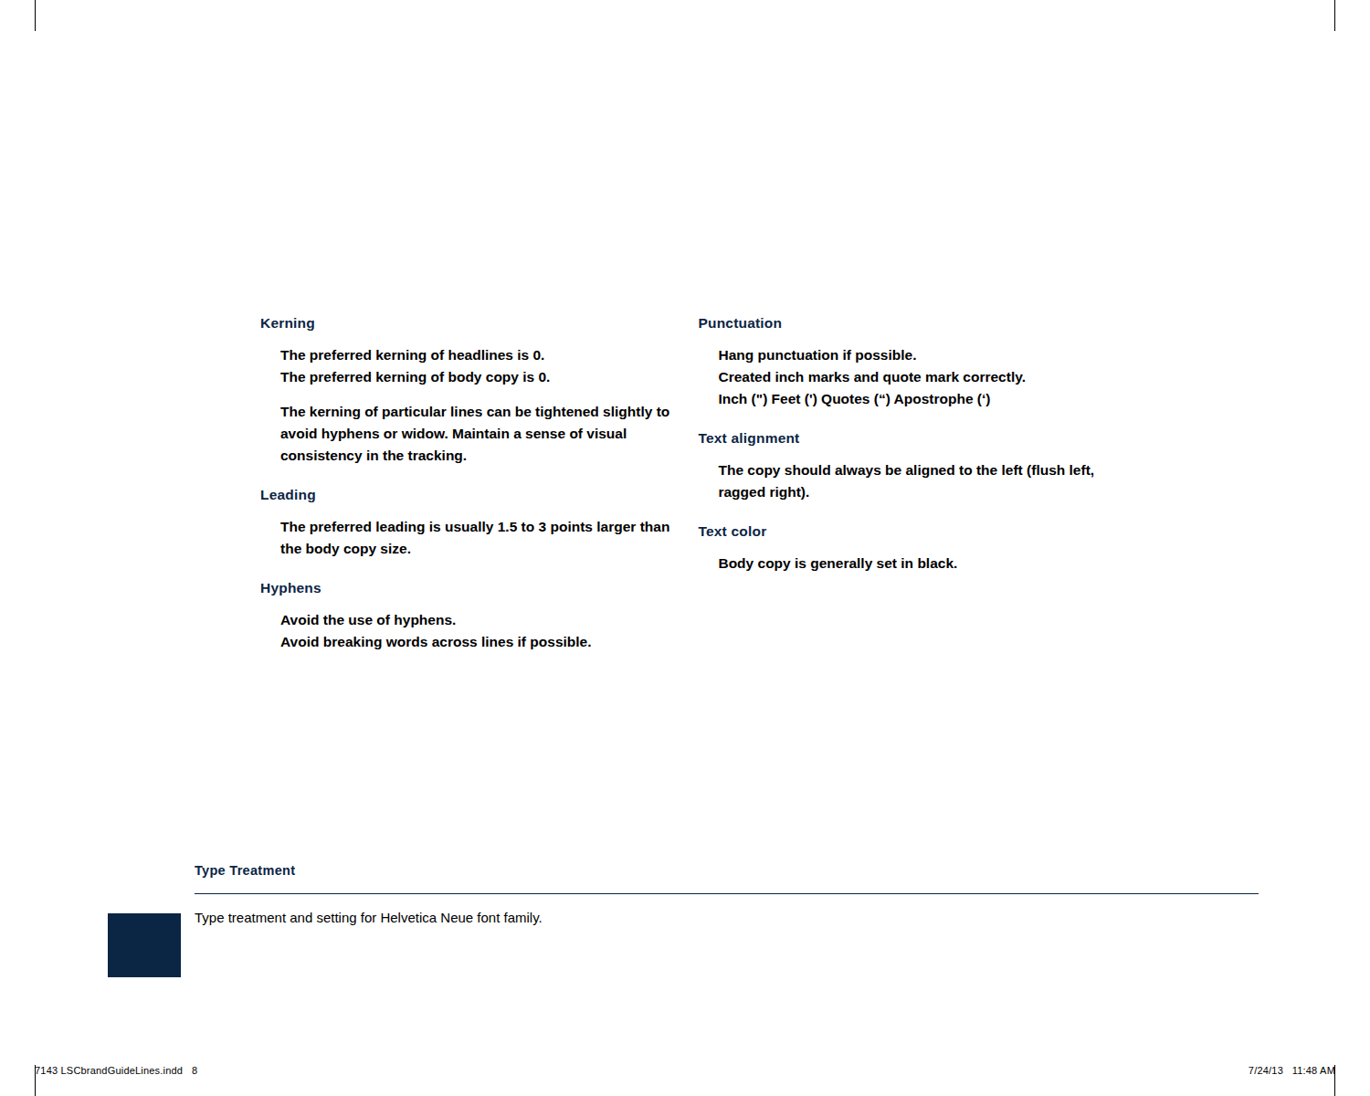Kerning
The preferred kerning of headlines is 0.
The preferred kerning of body copy is 0.
The kerning of particular lines can be tightened slightly to avoid hyphens or widow. Maintain a sense of visual consistency in the tracking.
Leading
The preferred leading is usually 1.5 to 3 points larger than the body copy size.
Hyphens
Avoid the use of hyphens.
Avoid breaking words across lines if possible.
Punctuation
Hang punctuation if possible.
Created inch marks and quote mark correctly.
Inch (") Feet (') Quotes (“) Apostrophe (‘)
Text alignment
The copy should always be aligned to the left (flush left, ragged right).
Text color
Body copy is generally set in black.
Type Treatment
Type treatment and setting for Helvetica Neue font family.
7143 LSCbrandGuideLines.indd 8
7/24/13 11:48 AM